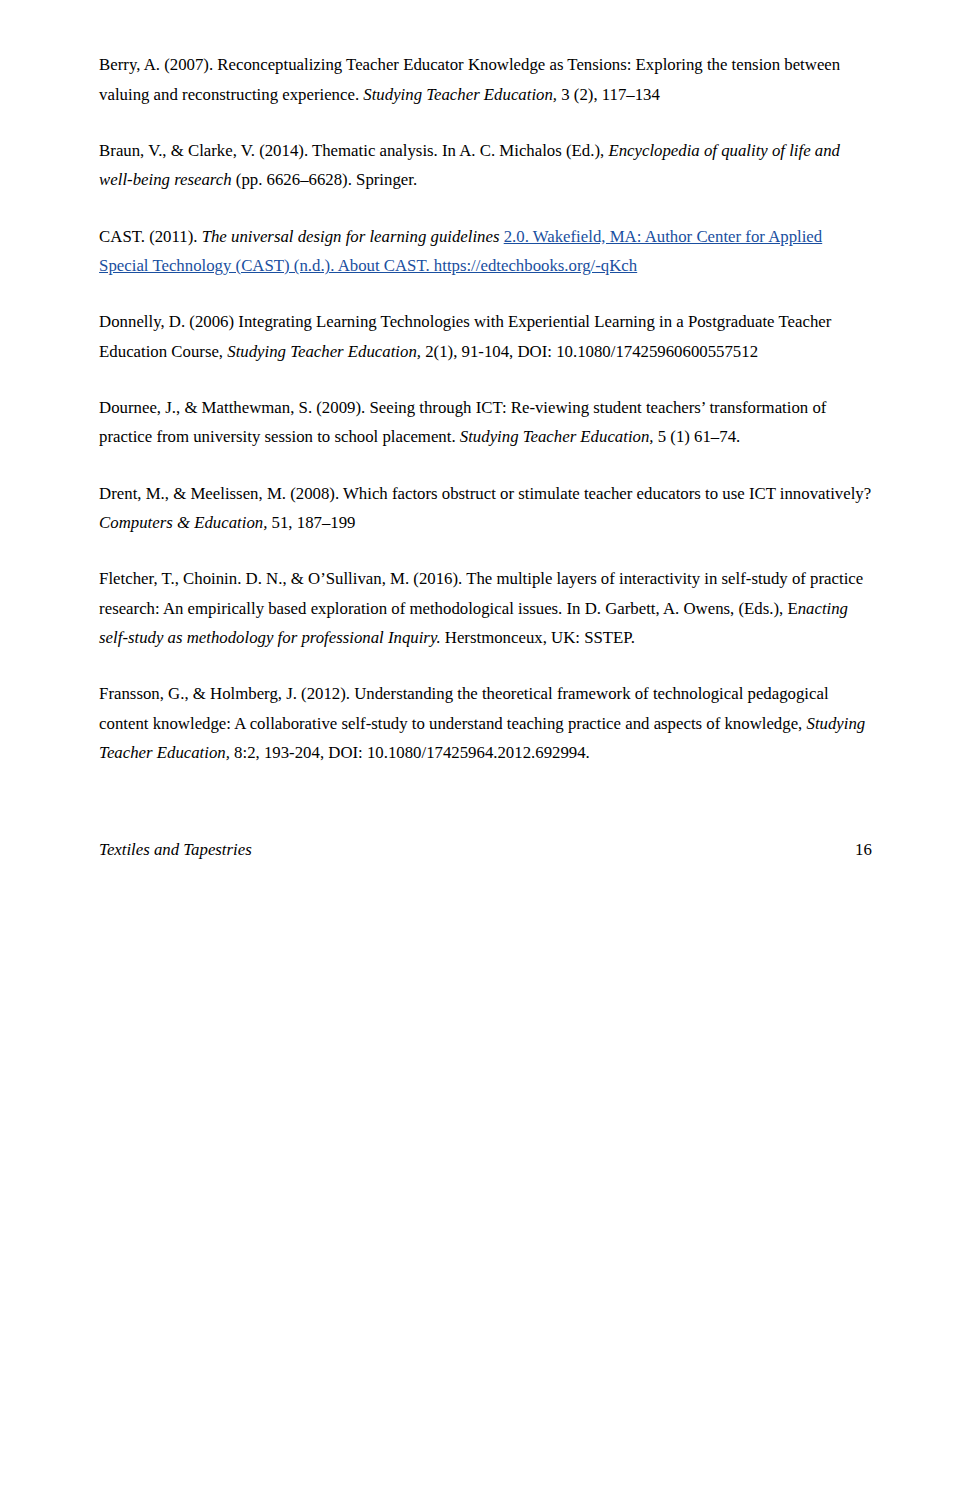Berry, A. (2007). Reconceptualizing Teacher Educator Knowledge as Tensions: Exploring the tension between valuing and reconstructing experience. Studying Teacher Education, 3 (2), 117–134
Braun, V., & Clarke, V. (2014). Thematic analysis. In A. C. Michalos (Ed.), Encyclopedia of quality of life and well-being research (pp. 6626–6628). Springer.
CAST. (2011). The universal design for learning guidelines 2.0. Wakefield, MA: Author Center for Applied Special Technology (CAST) (n.d.). About CAST. https://edtechbooks.org/-qKch
Donnelly, D. (2006) Integrating Learning Technologies with Experiential Learning in a Postgraduate Teacher Education Course, Studying Teacher Education, 2(1), 91-104, DOI: 10.1080/17425960600557512
Dournee, J., & Matthewman, S. (2009). Seeing through ICT: Re-viewing student teachers’ transformation of practice from university session to school placement. Studying Teacher Education, 5 (1) 61–74.
Drent, M., & Meelissen, M. (2008). Which factors obstruct or stimulate teacher educators to use ICT innovatively? Computers & Education, 51, 187–199
Fletcher, T., Choinin. D. N., & O’Sullivan, M. (2016). The multiple layers of interactivity in self-study of practice research: An empirically based exploration of methodological issues. In D. Garbett, A. Owens, (Eds.), Enacting self-study as methodology for professional Inquiry. Herstmonceux, UK: SSTEP.
Fransson, G., & Holmberg, J. (2012). Understanding the theoretical framework of technological pedagogical content knowledge: A collaborative self-study to understand teaching practice and aspects of knowledge, Studying Teacher Education, 8:2, 193-204, DOI: 10.1080/17425964.2012.692994.
Textiles and Tapestries 16